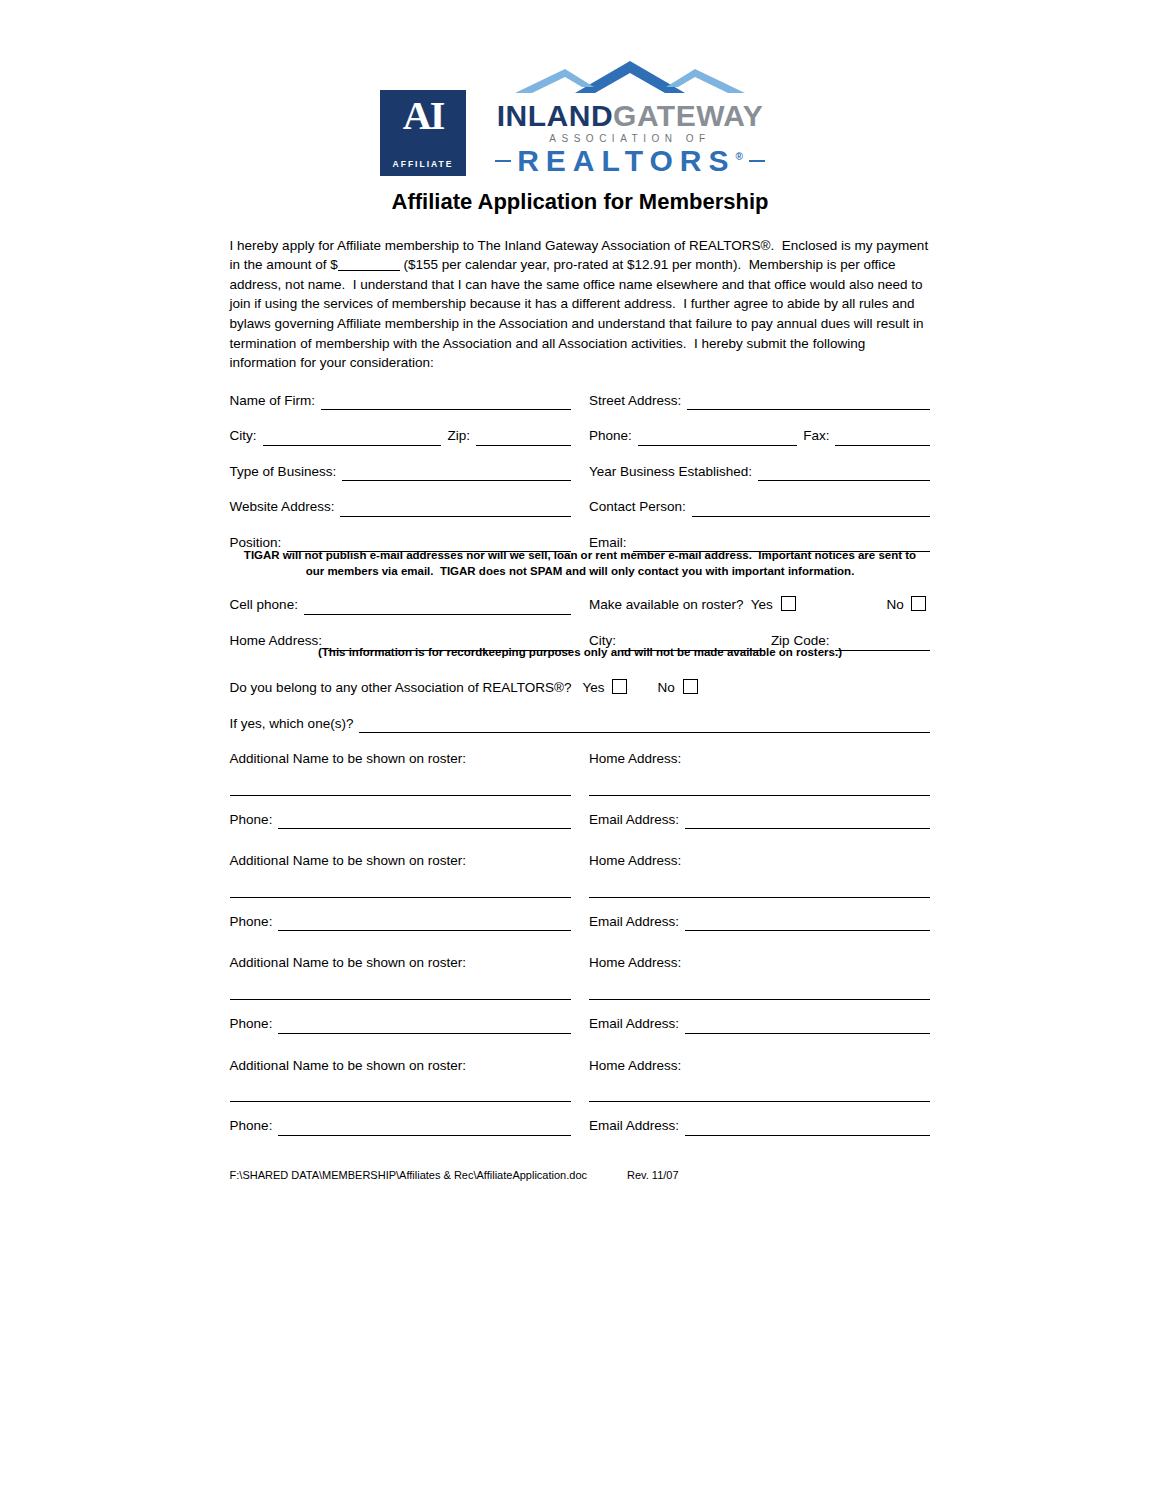AI
AFFILIATE
INLANDGATEWAY
ASSOCIATION OF
REALTORS®
Affiliate Application for Membership
I hereby apply for Affiliate membership to The Inland Gateway Association of REALTORS®. Enclosed is my payment in the amount of $ ($155 per calendar year, pro-rated at $12.91 per month). Membership is per office address, not name. I understand that I can have the same office name elsewhere and that office would also need to join if using the services of membership because it has a different address. I further agree to abide by all rules and bylaws governing Affiliate membership in the Association and understand that failure to pay annual dues will result in termination of membership with the Association and all Association activities. I hereby submit the following information for your consideration:
Name of Firm:
Street Address:
City: Zip:
Phone: Fax:
Type of Business:
Year Business Established:
Website Address:
Contact Person:
Position:
Email:
TIGAR will not publish e-mail addresses nor will we sell, loan or rent member e-mail address. Important notices are sent to our members via email. TIGAR does not SPAM and will only contact you with important information.
Cell phone:
Make available on roster? Yes No
Home Address:
City: Zip Code:
(This information is for recordkeeping purposes only and will not be made available on rosters.)
Do you belong to any other Association of REALTORS®? Yes No
If yes, which one(s)?
Additional Name to be shown on roster:
Phone:
Home Address:
Email Address:
Additional Name to be shown on roster:
Phone:
Home Address:
Email Address:
Additional Name to be shown on roster:
Phone:
Home Address:
Email Address:
Additional Name to be shown on roster:
Phone:
Home Address:
Email Address:
F:\SHARED DATA\MEMBERSHIP\Affiliates & Rec\AffiliateApplication.doc Rev. 11/07